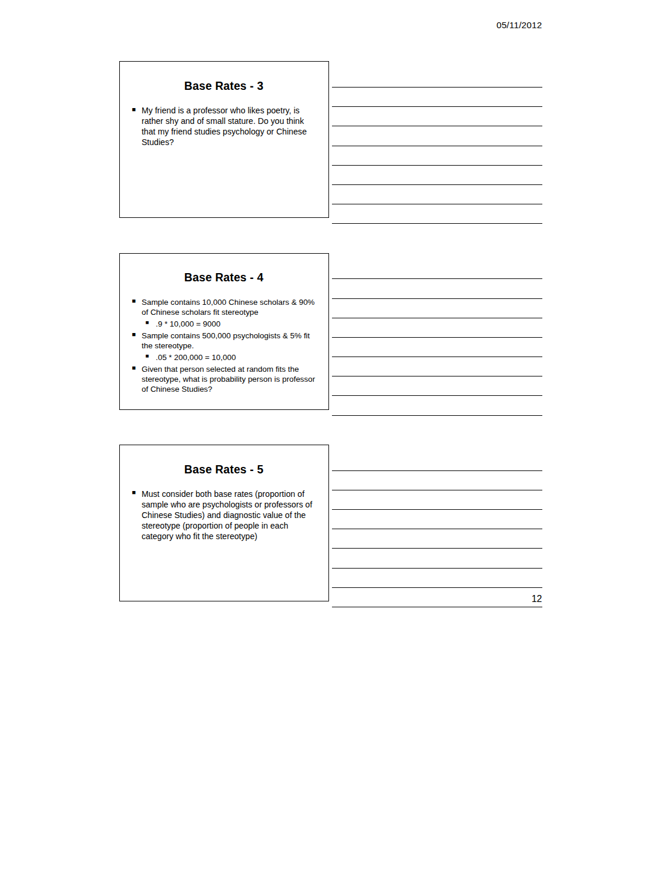05/11/2012
Base Rates - 3
My friend is a professor who likes poetry, is rather shy and of small stature. Do you think that my friend studies psychology or Chinese Studies?
Base Rates - 4
Sample contains 10,000 Chinese scholars & 90% of Chinese scholars fit stereotype
.9 * 10,000 = 9000
Sample contains 500,000 psychologists & 5% fit the stereotype.
.05 * 200,000 = 10,000
Given that person selected at random fits the stereotype, what is probability person is professor of Chinese Studies?
Base Rates - 5
Must consider both base rates (proportion of sample who are psychologists or professors of Chinese Studies) and diagnostic value of the stereotype (proportion of people in each category who fit the stereotype)
12